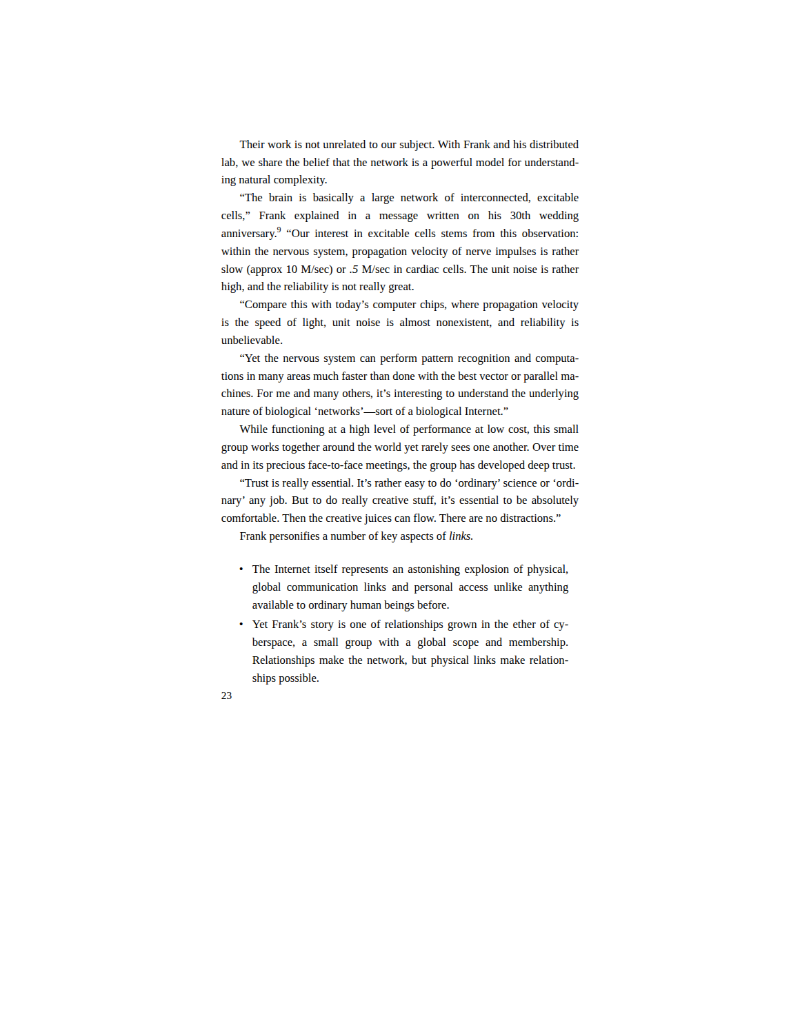Their work is not unrelated to our subject. With Frank and his distributed lab, we share the belief that the network is a powerful model for understanding natural complexity.
“The brain is basically a large network of interconnected, excitable cells,” Frank explained in a message written on his 30th wedding anniversary.9 “Our interest in excitable cells stems from this observation: within the nervous system, propagation velocity of nerve impulses is rather slow (approx 10 M/sec) or .5 M/sec in cardiac cells. The unit noise is rather high, and the reliability is not really great.
“Compare this with today’s computer chips, where propagation velocity is the speed of light, unit noise is almost nonexistent, and reliability is unbelievable.
“Yet the nervous system can perform pattern recognition and com­putations in many areas much faster than done with the best vector or parallel machines. For me and many others, it’s interesting to understand the underlying nature of biological ‘networks’—sort of a biological Internet.”
While functioning at a high level of performance at low cost, this small group works together around the world yet rarely sees one another. Over time and in its precious face-to-face meetings, the group has developed deep trust.
“Trust is really essential. It’s rather easy to do ‘ordinary’ science or ‘ordinary’ any job. But to do really creative stuff, it’s essential to be absolutely comfortable. Then the creative juices can flow. There are no distractions.”
Frank personifies a number of key aspects of links.
The Internet itself represents an astonishing explosion of physical, global communication links and personal access unlike anything available to ordinary human beings before.
Yet Frank’s story is one of relationships grown in the ether of cyberspace, a small group with a global scope and membership. Relationships make the network, but physical links make rela­tionships possible.
23